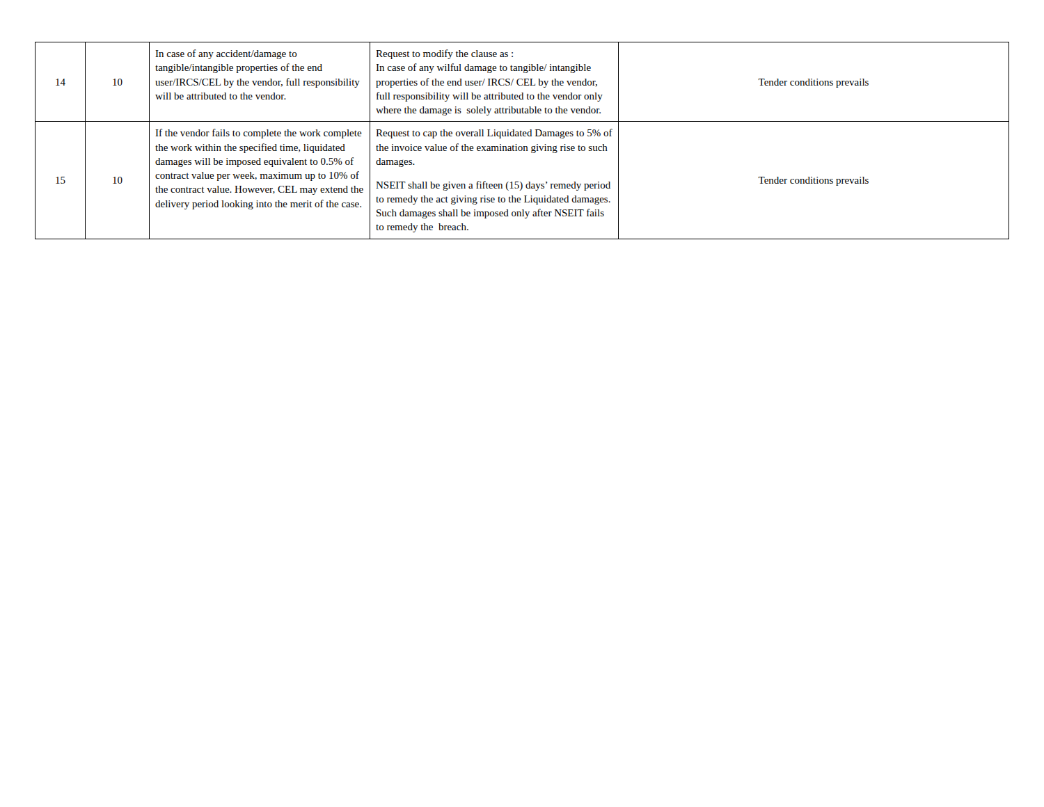| 14 | 10 | In case of any accident/damage to tangible/intangible properties of the end user/IRCS/CEL by the vendor, full responsibility will be attributed to the vendor. | Request to modify the clause as : In case of any wilful damage to tangible/ intangible properties of the end user/ IRCS/ CEL by the vendor, full responsibility will be attributed to the vendor only where the damage is solely attributable to the vendor. | Tender conditions prevails |
| 15 | 10 | If the vendor fails to complete the work complete the work within the specified time, liquidated damages will be imposed equivalent to 0.5% of contract value per week, maximum up to 10% of the contract value. However, CEL may extend the delivery period looking into the merit of the case. | Request to cap the overall Liquidated Damages to 5% of the invoice value of the examination giving rise to such damages. NSEIT shall be given a fifteen (15) days’ remedy period to remedy the act giving rise to the Liquidated damages. Such damages shall be imposed only after NSEIT fails to remedy the breach. | Tender conditions prevails |